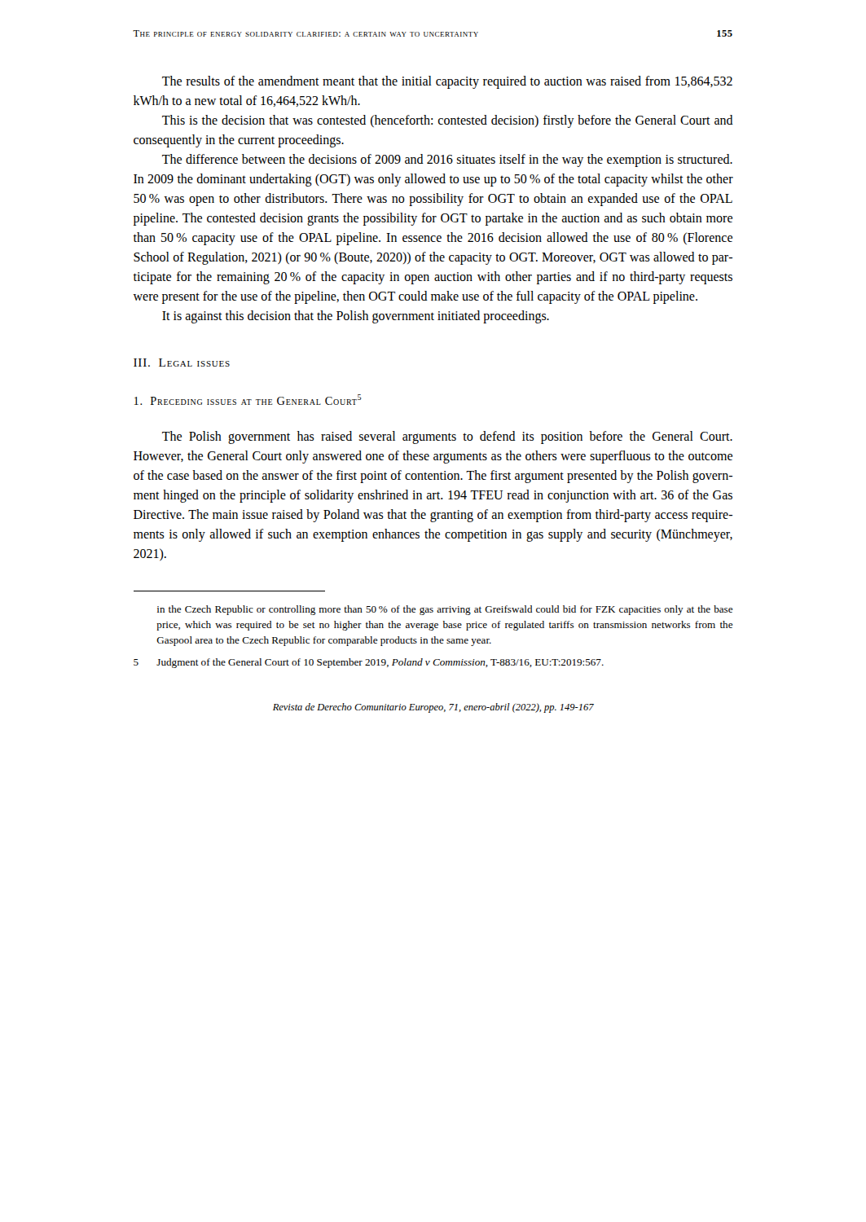The principle of energy solidarity clarified: a certain way to uncertainty 155
The results of the amendment meant that the initial capacity required to auction was raised from 15,864,532 kWh/h to a new total of 16,464,522 kWh/h.
This is the decision that was contested (henceforth: contested decision) firstly before the General Court and consequently in the current proceedings.
The difference between the decisions of 2009 and 2016 situates itself in the way the exemption is structured. In 2009 the dominant undertaking (OGT) was only allowed to use up to 50 % of the total capacity whilst the other 50 % was open to other distributors. There was no possibility for OGT to obtain an expanded use of the OPAL pipeline. The contested decision grants the possibility for OGT to partake in the auction and as such obtain more than 50 % capacity use of the OPAL pipeline. In essence the 2016 decision allowed the use of 80 % (Florence School of Regulation, 2021) (or 90 % (Boute, 2020)) of the capacity to OGT. Moreover, OGT was allowed to participate for the remaining 20 % of the capacity in open auction with other parties and if no third-party requests were present for the use of the pipeline, then OGT could make use of the full capacity of the OPAL pipeline.
It is against this decision that the Polish government initiated proceedings.
III. Legal issues
1. Preceding issues at the General Court5
The Polish government has raised several arguments to defend its position before the General Court. However, the General Court only answered one of these arguments as the others were superfluous to the outcome of the case based on the answer of the first point of contention. The first argument presented by the Polish government hinged on the principle of solidarity enshrined in art. 194 TFEU read in conjunction with art. 36 of the Gas Directive. The main issue raised by Poland was that the granting of an exemption from third-party access requirements is only allowed if such an exemption enhances the competition in gas supply and security (Münchmeyer, 2021).
in the Czech Republic or controlling more than 50 % of the gas arriving at Greifswald could bid for FZK capacities only at the base price, which was required to be set no higher than the average base price of regulated tariffs on transmission networks from the Gaspool area to the Czech Republic for comparable products in the same year.
5 Judgment of the General Court of 10 September 2019, Poland v Commission, T-883/16, EU:T:2019:567.
Revista de Derecho Comunitario Europeo, 71, enero-abril (2022), pp. 149-167